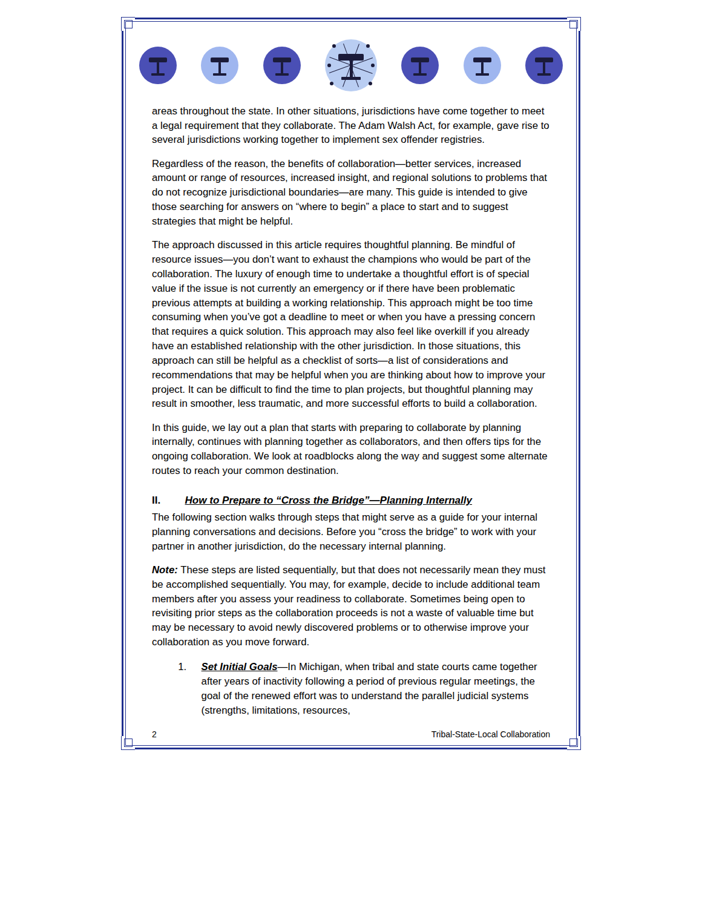areas throughout the state. In other situations, jurisdictions have come together to meet a legal requirement that they collaborate. The Adam Walsh Act, for example, gave rise to several jurisdictions working together to implement sex offender registries.
Regardless of the reason, the benefits of collaboration—better services, increased amount or range of resources, increased insight, and regional solutions to problems that do not recognize jurisdictional boundaries—are many. This guide is intended to give those searching for answers on “where to begin” a place to start and to suggest strategies that might be helpful.
The approach discussed in this article requires thoughtful planning. Be mindful of resource issues—you don’t want to exhaust the champions who would be part of the collaboration. The luxury of enough time to undertake a thoughtful effort is of special value if the issue is not currently an emergency or if there have been problematic previous attempts at building a working relationship. This approach might be too time consuming when you’ve got a deadline to meet or when you have a pressing concern that requires a quick solution. This approach may also feel like overkill if you already have an established relationship with the other jurisdiction. In those situations, this approach can still be helpful as a checklist of sorts—a list of considerations and recommendations that may be helpful when you are thinking about how to improve your project. It can be difficult to find the time to plan projects, but thoughtful planning may result in smoother, less traumatic, and more successful efforts to build a collaboration.
In this guide, we lay out a plan that starts with preparing to collaborate by planning internally, continues with planning together as collaborators, and then offers tips for the ongoing collaboration. We look at roadblocks along the way and suggest some alternate routes to reach your common destination.
II. How to Prepare to “Cross the Bridge”—Planning Internally
The following section walks through steps that might serve as a guide for your internal planning conversations and decisions. Before you “cross the bridge” to work with your partner in another jurisdiction, do the necessary internal planning.
Note: These steps are listed sequentially, but that does not necessarily mean they must be accomplished sequentially. You may, for example, decide to include additional team members after you assess your readiness to collaborate. Sometimes being open to revisiting prior steps as the collaboration proceeds is not a waste of valuable time but may be necessary to avoid newly discovered problems or to otherwise improve your collaboration as you move forward.
Set Initial Goals—In Michigan, when tribal and state courts came together after years of inactivity following a period of previous regular meetings, the goal of the renewed effort was to understand the parallel judicial systems (strengths, limitations, resources,
2 Tribal-State-Local Collaboration